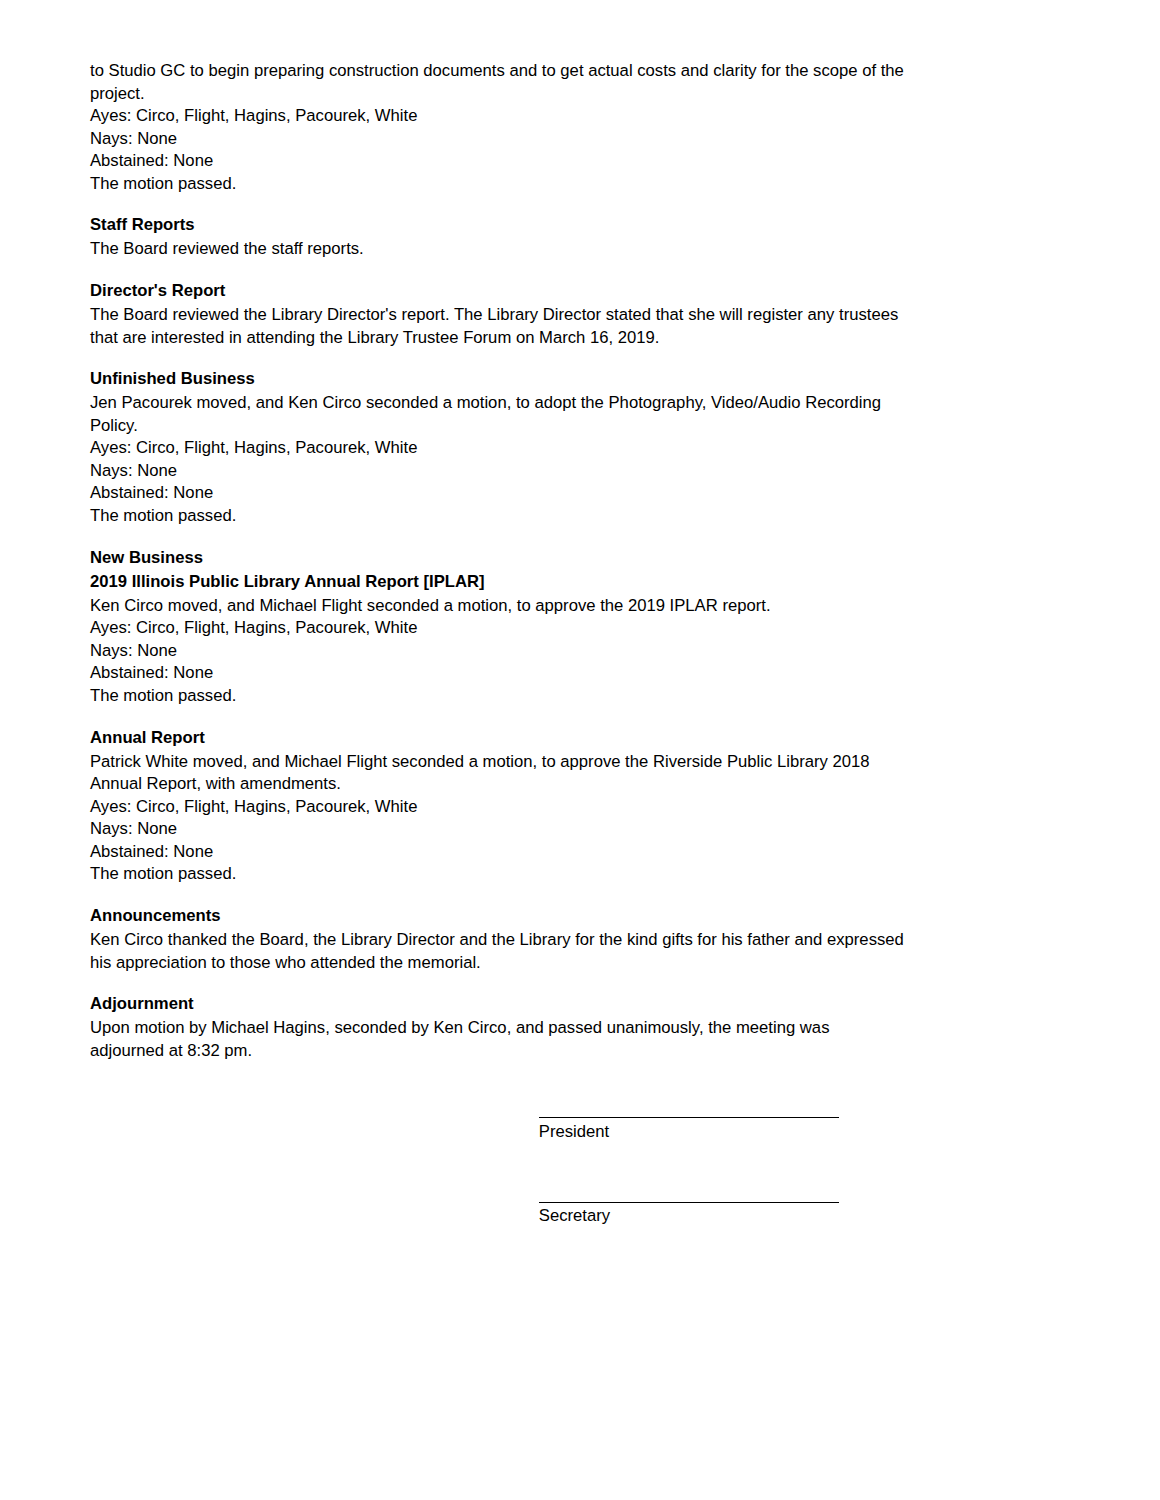to Studio GC to begin preparing construction documents and to get actual costs and clarity for the scope of the project.
Ayes: Circo, Flight, Hagins, Pacourek, White
Nays: None
Abstained: None
The motion passed.
Staff Reports
The Board reviewed the staff reports.
Director's Report
The Board reviewed the Library Director's report. The Library Director stated that she will register any trustees that are interested in attending the Library Trustee Forum on March 16, 2019.
Unfinished Business
Jen Pacourek moved, and Ken Circo seconded a motion, to adopt the Photography, Video/Audio Recording Policy.
Ayes: Circo, Flight, Hagins, Pacourek, White
Nays: None
Abstained: None
The motion passed.
New Business
2019 Illinois Public Library Annual Report [IPLAR]
Ken Circo moved, and Michael Flight seconded a motion, to approve the 2019 IPLAR report.
Ayes: Circo, Flight, Hagins, Pacourek, White
Nays: None
Abstained: None
The motion passed.
Annual Report
Patrick White moved, and Michael Flight seconded a motion, to approve the Riverside Public Library 2018 Annual Report, with amendments.
Ayes: Circo, Flight, Hagins, Pacourek, White
Nays: None
Abstained: None
The motion passed.
Announcements
Ken Circo thanked the Board, the Library Director and the Library for the kind gifts for his father and expressed his appreciation to those who attended the memorial.
Adjournment
Upon motion by Michael Hagins, seconded by Ken Circo, and passed unanimously, the meeting was adjourned at 8:32 pm.
President
Secretary